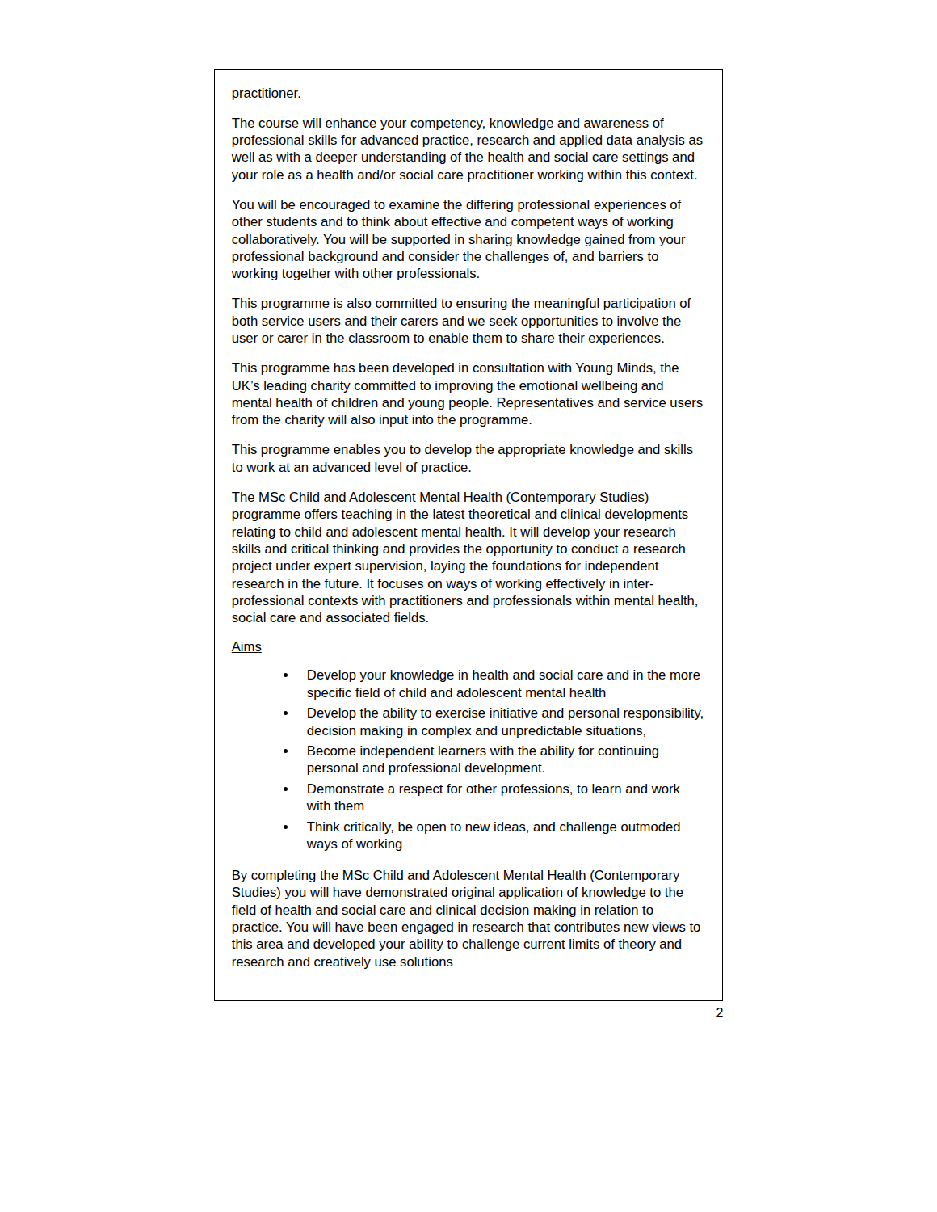practitioner.
The course will enhance your competency, knowledge and awareness of professional skills for advanced practice, research and applied data analysis as well as with a deeper understanding of the health and social care settings and your role as a health and/or social care practitioner working within this context.
You will be encouraged to examine the differing professional experiences of other students and to think about effective and competent ways of working collaboratively. You will be supported in sharing knowledge gained from your professional background and consider the challenges of, and barriers to working together with other professionals.
This programme is also committed to ensuring the meaningful participation of both service users and their carers and we seek opportunities to involve the user or carer in the classroom to enable them to share their experiences.
This programme has been developed in consultation with Young Minds, the UK’s leading charity committed to improving the emotional wellbeing and mental health of children and young people. Representatives and service users from the charity will also input into the programme.
This programme enables you to develop the appropriate knowledge and skills to work at an advanced level of practice.
The MSc Child and Adolescent Mental Health (Contemporary Studies) programme offers teaching in the latest theoretical and clinical developments relating to child and adolescent mental health. It will develop your research skills and critical thinking and provides the opportunity to conduct a research project under expert supervision, laying the foundations for independent research in the future. It focuses on ways of working effectively in inter-professional contexts with practitioners and professionals within mental health, social care and associated fields.
Aims
Develop your knowledge in health and social care and in the more specific field of child and adolescent mental health
Develop the ability to exercise initiative and personal responsibility, decision making in complex and unpredictable situations,
Become independent learners with the ability for continuing personal and professional development.
Demonstrate a respect for other professions, to learn and work with them
Think critically, be open to new ideas, and challenge outmoded ways of working
By completing the MSc Child and Adolescent Mental Health (Contemporary Studies) you will have demonstrated original application of knowledge to the field of health and social care and clinical decision making in relation to practice. You will have been engaged in research that contributes new views to this area and developed your ability to challenge current limits of theory and research and creatively use solutions
2